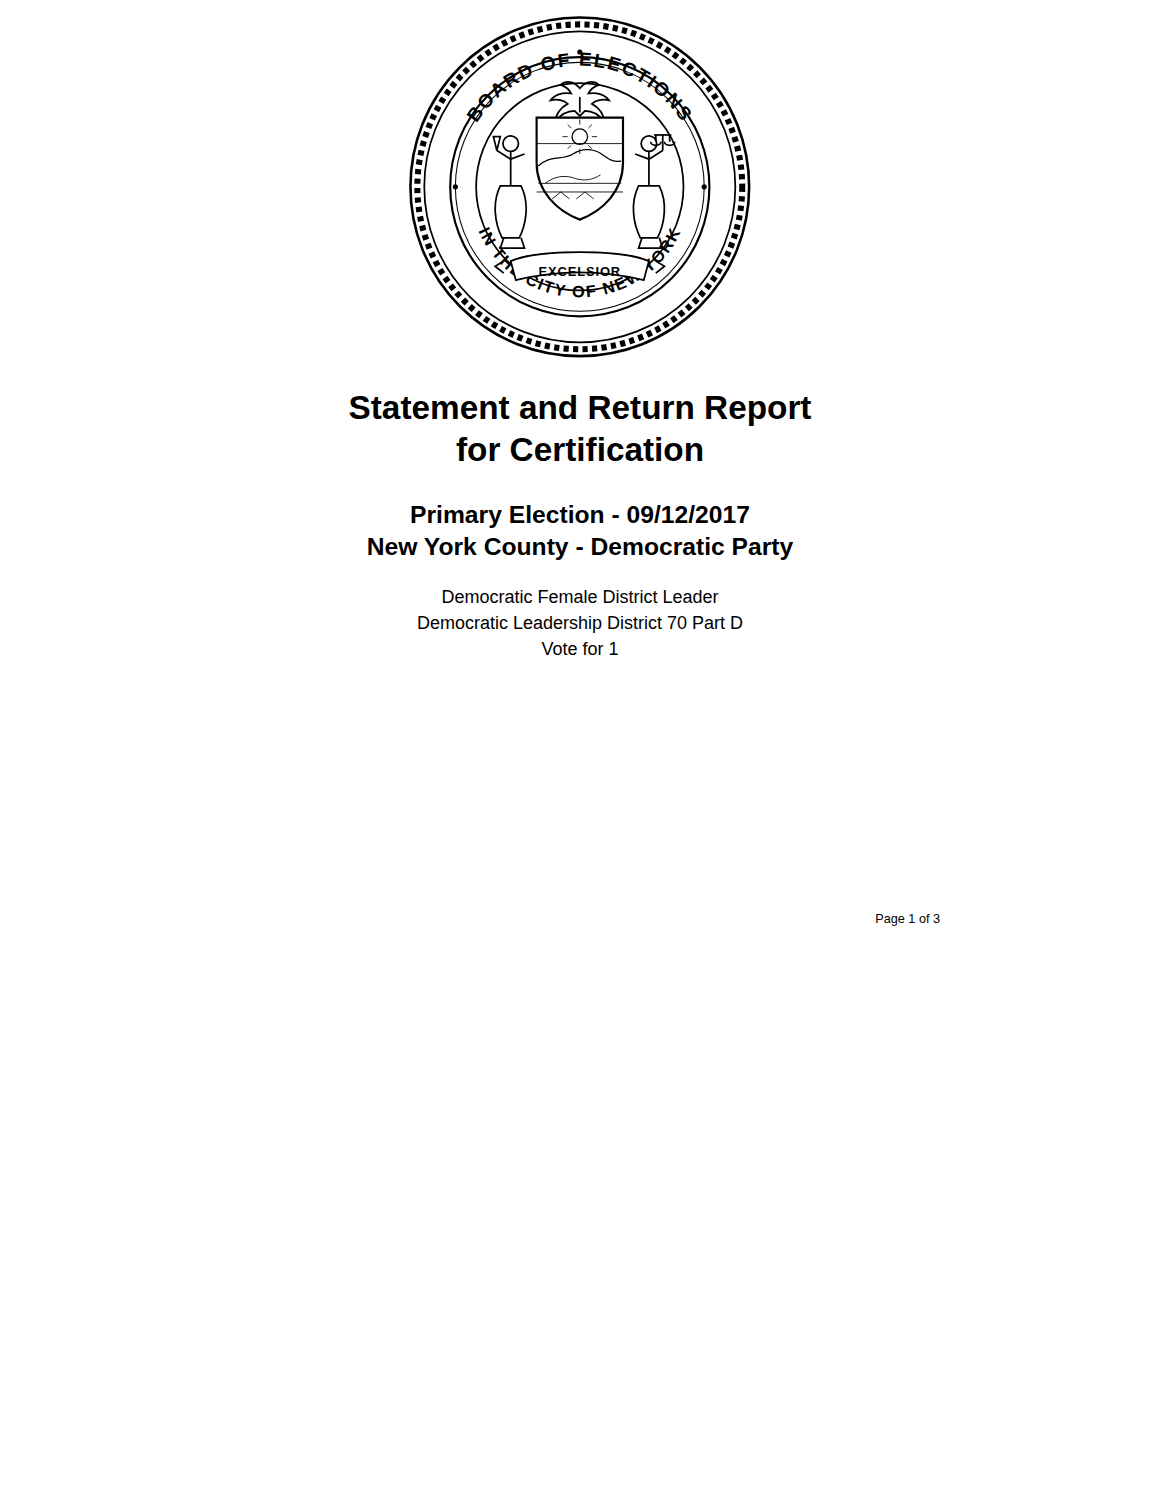BOARD OF ELECTIONS IN THE CITY OF NEW YORK EXCELSIOR
Statement and Return Report
for Certification
Primary Election - 09/12/2017
New York County - Democratic Party
Democratic Female District Leader
Democratic Leadership District 70 Part D
Vote for 1
Page 1 of 3